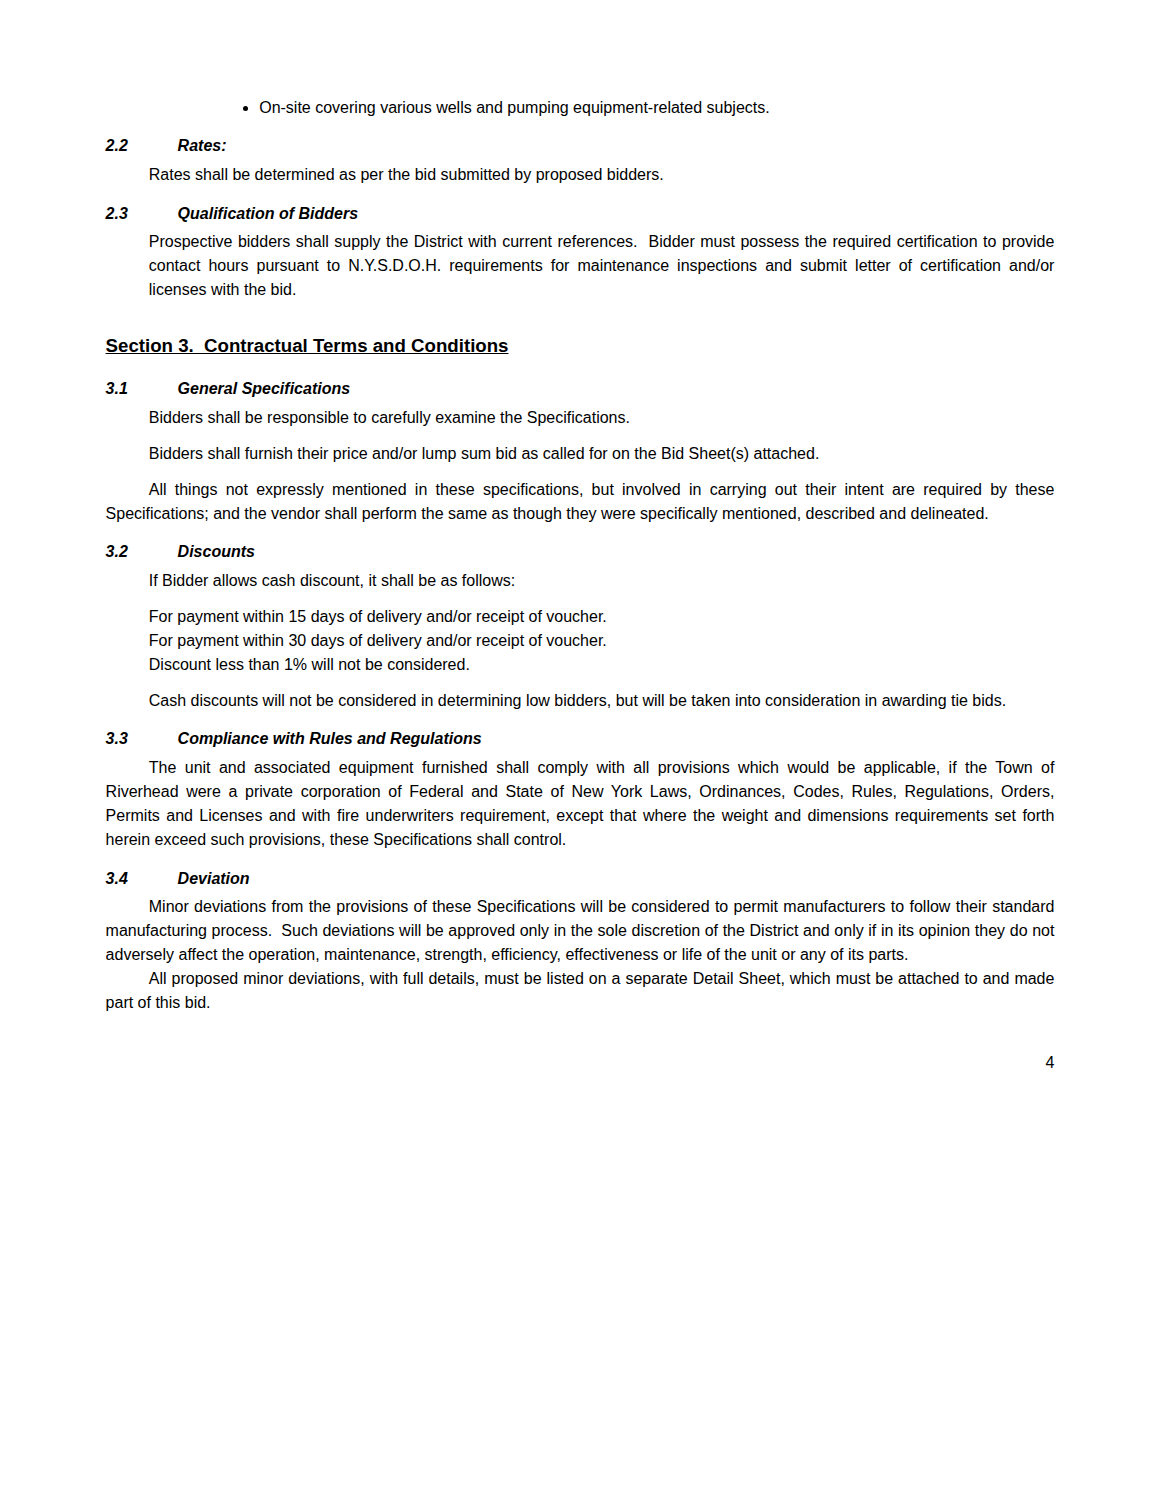On-site covering various wells and pumping equipment-related subjects.
2.2 Rates:
Rates shall be determined as per the bid submitted by proposed bidders.
2.3 Qualification of Bidders
Prospective bidders shall supply the District with current references. Bidder must possess the required certification to provide contact hours pursuant to N.Y.S.D.O.H. requirements for maintenance inspections and submit letter of certification and/or licenses with the bid.
Section 3. Contractual Terms and Conditions
3.1 General Specifications
Bidders shall be responsible to carefully examine the Specifications.
Bidders shall furnish their price and/or lump sum bid as called for on the Bid Sheet(s) attached.
All things not expressly mentioned in these specifications, but involved in carrying out their intent are required by these Specifications; and the vendor shall perform the same as though they were specifically mentioned, described and delineated.
3.2 Discounts
If Bidder allows cash discount, it shall be as follows:
For payment within 15 days of delivery and/or receipt of voucher.
For payment within 30 days of delivery and/or receipt of voucher.
Discount less than 1% will not be considered.
Cash discounts will not be considered in determining low bidders, but will be taken into consideration in awarding tie bids.
3.3 Compliance with Rules and Regulations
The unit and associated equipment furnished shall comply with all provisions which would be applicable, if the Town of Riverhead were a private corporation of Federal and State of New York Laws, Ordinances, Codes, Rules, Regulations, Orders, Permits and Licenses and with fire underwriters requirement, except that where the weight and dimensions requirements set forth herein exceed such provisions, these Specifications shall control.
3.4 Deviation
Minor deviations from the provisions of these Specifications will be considered to permit manufacturers to follow their standard manufacturing process. Such deviations will be approved only in the sole discretion of the District and only if in its opinion they do not adversely affect the operation, maintenance, strength, efficiency, effectiveness or life of the unit or any of its parts.
All proposed minor deviations, with full details, must be listed on a separate Detail Sheet, which must be attached to and made part of this bid.
4